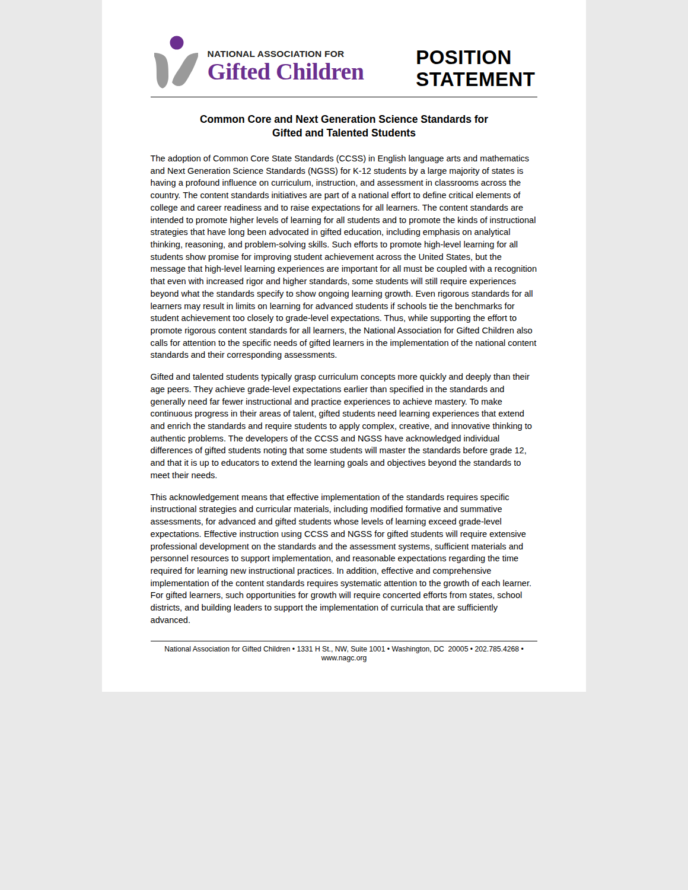NAGC logo mark
NATIONAL ASSOCIATION FOR
Gifted Children
POSITION
STATEMENT
Common Core and Next Generation Science Standards for
Gifted and Talented Students
The adoption of Common Core State Standards (CCSS) in English language arts and mathematics and Next Generation Science Standards (NGSS) for K-12 students by a large majority of states is having a profound influence on curriculum, instruction, and assessment in classrooms across the country. The content standards initiatives are part of a national effort to define critical elements of college and career readiness and to raise expectations for all learners. The content standards are intended to promote higher levels of learning for all students and to promote the kinds of instructional strategies that have long been advocated in gifted education, including emphasis on analytical thinking, reasoning, and problem-solving skills. Such efforts to promote high-level learning for all students show promise for improving student achievement across the United States, but the message that high-level learning experiences are important for all must be coupled with a recognition that even with increased rigor and higher standards, some students will still require experiences beyond what the standards specify to show ongoing learning growth. Even rigorous standards for all learners may result in limits on learning for advanced students if schools tie the benchmarks for student achievement too closely to grade-level expectations. Thus, while supporting the effort to promote rigorous content standards for all learners, the National Association for Gifted Children also calls for attention to the specific needs of gifted learners in the implementation of the national content standards and their corresponding assessments.
Gifted and talented students typically grasp curriculum concepts more quickly and deeply than their age peers. They achieve grade-level expectations earlier than specified in the standards and generally need far fewer instructional and practice experiences to achieve mastery. To make continuous progress in their areas of talent, gifted students need learning experiences that extend and enrich the standards and require students to apply complex, creative, and innovative thinking to authentic problems. The developers of the CCSS and NGSS have acknowledged individual differences of gifted students noting that some students will master the standards before grade 12, and that it is up to educators to extend the learning goals and objectives beyond the standards to meet their needs.
This acknowledgement means that effective implementation of the standards requires specific instructional strategies and curricular materials, including modified formative and summative assessments, for advanced and gifted students whose levels of learning exceed grade-level expectations. Effective instruction using CCSS and NGSS for gifted students will require extensive professional development on the standards and the assessment systems, sufficient materials and personnel resources to support implementation, and reasonable expectations regarding the time required for learning new instructional practices. In addition, effective and comprehensive implementation of the content standards requires systematic attention to the growth of each learner. For gifted learners, such opportunities for growth will require concerted efforts from states, school districts, and building leaders to support the implementation of curricula that are sufficiently advanced.
National Association for Gifted Children • 1331 H St., NW, Suite 1001 • Washington, DC 20005 • 202.785.4268 • www.nagc.org